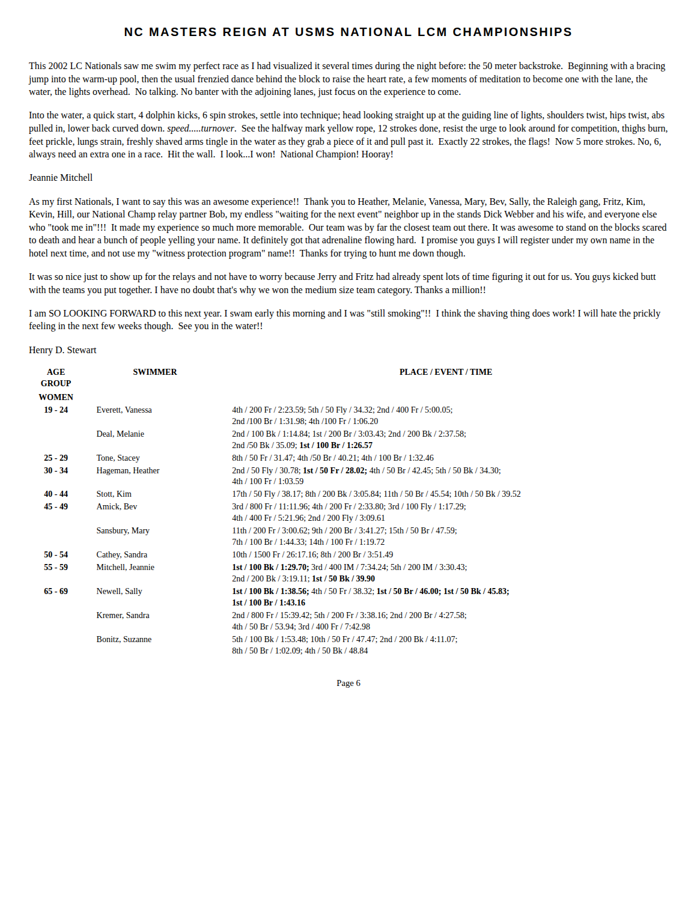NC MASTERS REIGN AT USMS NATIONAL LCM CHAMPIONSHIPS
This 2002 LC Nationals saw me swim my perfect race as I had visualized it several times during the night before: the 50 meter backstroke. Beginning with a bracing jump into the warm-up pool, then the usual frenzied dance behind the block to raise the heart rate, a few moments of meditation to become one with the lane, the water, the lights overhead. No talking. No banter with the adjoining lanes, just focus on the experience to come.
Into the water, a quick start, 4 dolphin kicks, 6 spin strokes, settle into technique; head looking straight up at the guiding line of lights, shoulders twist, hips twist, abs pulled in, lower back curved down. speed.....turnover. See the halfway mark yellow rope, 12 strokes done, resist the urge to look around for competition, thighs burn, feet prickle, lungs strain, freshly shaved arms tingle in the water as they grab a piece of it and pull past it. Exactly 22 strokes, the flags! Now 5 more strokes. No, 6, always need an extra one in a race. Hit the wall. I look...I won! National Champion! Hooray!
Jeannie Mitchell
As my first Nationals, I want to say this was an awesome experience!! Thank you to Heather, Melanie, Vanessa, Mary, Bev, Sally, the Raleigh gang, Fritz, Kim, Kevin, Hill, our National Champ relay partner Bob, my endless "waiting for the next event" neighbor up in the stands Dick Webber and his wife, and everyone else who "took me in"!!! It made my experience so much more memorable. Our team was by far the closest team out there. It was awesome to stand on the blocks scared to death and hear a bunch of people yelling your name. It definitely got that adrenaline flowing hard. I promise you guys I will register under my own name in the hotel next time, and not use my "witness protection program" name!! Thanks for trying to hunt me down though.
It was so nice just to show up for the relays and not have to worry because Jerry and Fritz had already spent lots of time figuring it out for us. You guys kicked butt with the teams you put together. I have no doubt that's why we won the medium size team category. Thanks a million!!
I am SO LOOKING FORWARD to this next year. I swam early this morning and I was "still smoking"!! I think the shaving thing does work! I will hate the prickly feeling in the next few weeks though. See you in the water!!
Henry D. Stewart
| AGE GROUP | SWIMMER | PLACE / EVENT / TIME |
| --- | --- | --- |
| WOMEN | | |
| 19 - 24 | Everett, Vanessa | 4th / 200 Fr / 2:23.59; 5th / 50 Fly / 34.32; 2nd / 400 Fr / 5:00.05; 2nd /100 Br / 1:31.98; 4th /100 Fr / 1:06.20 |
| | Deal, Melanie | 2nd / 100 Bk / 1:14.84; 1st / 200 Br / 3:03.43; 2nd / 200 Bk / 2:37.58; 2nd /50 Bk / 35.09; 1st / 100 Br / 1:26.57 |
| 25 - 29 | Tone, Stacey | 8th / 50 Fr / 31.47; 4th /50 Br / 40.21; 4th / 100 Br / 1:32.46 |
| 30 - 34 | Hageman, Heather | 2nd / 50 Fly / 30.78; 1st / 50 Fr / 28.02; 4th / 50 Br / 42.45; 5th / 50 Bk / 34.30; 4th / 100 Fr / 1:03.59 |
| 40 - 44 | Stott, Kim | 17th / 50 Fly / 38.17; 8th / 200 Bk / 3:05.84; 11th / 50 Br / 45.54; 10th / 50 Bk / 39.52 |
| 45 - 49 | Amick, Bev | 3rd / 800 Fr / 11:11.96; 4th / 200 Fr / 2:33.80; 3rd / 100 Fly / 1:17.29; 4th / 400 Fr / 5:21.96; 2nd / 200 Fly / 3:09.61 |
| | Sansbury, Mary | 11th / 200 Fr / 3:00.62; 9th / 200 Br / 3:41.27; 15th / 50 Br / 47.59; 7th / 100 Br / 1:44.33; 14th / 100 Fr / 1:19.72 |
| 50 - 54 | Cathey, Sandra | 10th / 1500 Fr / 26:17.16; 8th / 200 Br / 3:51.49 |
| 55 - 59 | Mitchell, Jeannie | 1st / 100 Bk / 1:29.70; 3rd / 400 IM / 7:34.24; 5th / 200 IM / 3:30.43; 2nd / 200 Bk / 3:19.11; 1st / 50 Bk / 39.90 |
| 65 - 69 | Newell, Sally | 1st / 100 Bk / 1:38.56; 4th / 50 Fr / 38.32; 1st / 50 Br / 46.00; 1st / 50 Bk / 45.83; 1st / 100 Br / 1:43.16 |
| | Kremer, Sandra | 2nd / 800 Fr / 15:39.42; 5th / 200 Fr / 3:38.16; 2nd / 200 Br / 4:27.58; 4th / 50 Br / 53.94; 3rd / 400 Fr / 7:42.98 |
| | Bonitz, Suzanne | 5th / 100 Bk / 1:53.48; 10th / 50 Fr / 47.47; 2nd / 200 Bk / 4:11.07; 8th / 50 Br / 1:02.09; 4th / 50 Bk / 48.84 |
Page 6